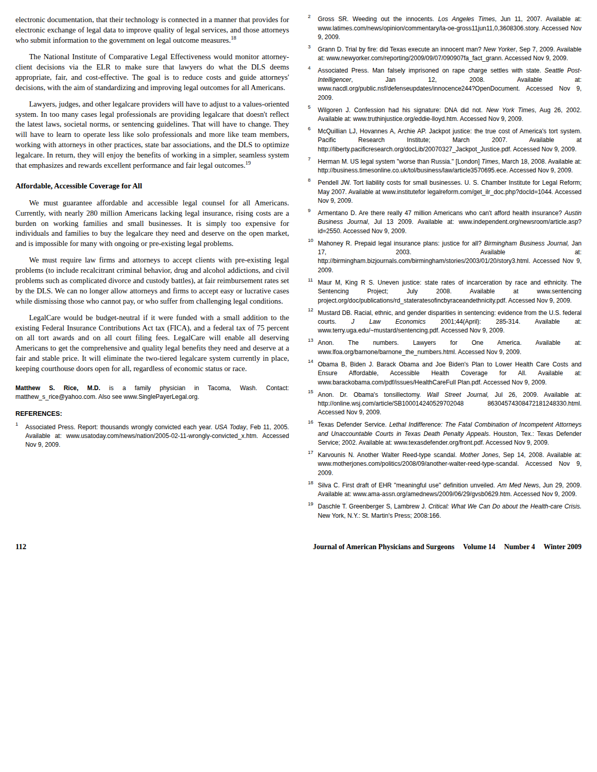electronic documentation, that their technology is connected in a manner that provides for electronic exchange of legal data to improve quality of legal services, and those attorneys who submit information to the government on legal outcome measures.18
The National Institute of Comparative Legal Effectiveness would monitor attorney-client decisions via the ELR to make sure that lawyers do what the DLS deems appropriate, fair, and cost-effective. The goal is to reduce costs and guide attorneys' decisions, with the aim of standardizing and improving legal outcomes for all Americans.
Lawyers, judges, and other legalcare providers will have to adjust to a values-oriented system. In too many cases legal professionals are providing legalcare that doesn't reflect the latest laws, societal norms, or sentencing guidelines. That will have to change. They will have to learn to operate less like solo professionals and more like team members, working with attorneys in other practices, state bar associations, and the DLS to optimize legalcare. In return, they will enjoy the benefits of working in a simpler, seamless system that emphasizes and rewards excellent performance and fair legal outcomes.19
Affordable, Accessible Coverage for All
We must guarantee affordable and accessible legal counsel for all Americans. Currently, with nearly 280 million Americans lacking legal insurance, rising costs are a burden on working families and small businesses. It is simply too expensive for individuals and families to buy the legalcare they need and deserve on the open market, and is impossible for many with ongoing or pre-existing legal problems.
We must require law firms and attorneys to accept clients with pre-existing legal problems (to include recalcitrant criminal behavior, drug and alcohol addictions, and civil problems such as complicated divorce and custody battles), at fair reimbursement rates set by the DLS. We can no longer allow attorneys and firms to accept easy or lucrative cases while dismissing those who cannot pay, or who suffer from challenging legal conditions.
LegalCare would be budget-neutral if it were funded with a small addition to the existing Federal Insurance Contributions Act tax (FICA), and a federal tax of 75 percent on all tort awards and on all court filing fees. LegalCare will enable all deserving Americans to get the comprehensive and quality legal benefits they need and deserve at a fair and stable price. It will eliminate the two-tiered legalcare system currently in place, keeping courthouse doors open for all, regardless of economic status or race.
Matthew S. Rice, M.D. is a family physician in Tacoma, Wash. Contact: matthew_s_rice@yahoo.com. Also see www.SinglePayerLegal.org.
REFERENCES:
Associated Press. Report: thousands wrongly convicted each year. USA Today, Feb 11, 2005. Available at: www.usatoday.com/news/nation/2005-02-11-wrongly-convicted_x.htm. Accessed Nov 9, 2009.
Gross SR. Weeding out the innocents. Los Angeles Times, Jun 11, 2007. Available at: www.latimes.com/news/opinion/commentary/la-oe-gross11jun11,0,3608306.story. Accessed Nov 9, 2009.
Grann D. Trial by fire: did Texas execute an innocent man? New Yorker, Sep 7, 2009. Available at: www.newyorker.com/reporting/2009/09/07/090907fa_fact_grann. Accessed Nov 9, 2009.
Associated Press. Man falsely imprisoned on rape charge settles with state. Seattle Post-Intelligencer, Jan 12, 2008. Available at: www.nacdl.org/public.nsf/defenseupdates/innocence244?OpenDocument. Accessed Nov 9, 2009.
Wilgoren J. Confession had his signature: DNA did not. New York Times, Aug 26, 2002. Available at: www.truthinjustice.org/eddie-lloyd.htm. Accessed Nov 9, 2009.
McQuillian LJ, Hovannes A, Archie AP. Jackpot justice: the true cost of America's tort system. Pacific Research Institute; March 2007. Available at http://liberty.pacificresearch.org/docLib/20070327_Jackpot_Justice.pdf. Accessed Nov 9, 2009.
Herman M. US legal system "worse than Russia." [London] Times, March 18, 2008. Available at: http://business.timesonline.co.uk/tol/business/law/article3570695.ece. Accessed Nov 9, 2009.
Pendell JW. Tort liability costs for small businesses. U. S. Chamber Institute for Legal Reform; May 2007. Available at www.institutefor legalreform.com/get_ilr_doc.php?docId=1044. Accessed Nov 9, 2009.
Armentano D. Are there really 47 million Americans who can't afford health insurance? Austin Business Journal, Jul 13 2009. Available at: www.independent.org/newsroom/article.asp?id=2550. Accessed Nov 9, 2009.
Mahoney R. Prepaid legal insurance plans: justice for all? Birmingham Business Journal, Jan 17, 2003. Available at: http://birmingham.bizjournals.com/birmingham/stories/2003/01/20/story3.html. Accessed Nov 9, 2009.
Maur M, King R S. Uneven justice: state rates of incarceration by race and ethnicity. The Sentencing Project; July 2008. Available at www.sentencing project.org/doc/publications/rd_stateratesofincbyraceandethnicity.pdf. Accessed Nov 9, 2009.
Mustard DB. Racial, ethnic, and gender disparities in sentencing: evidence from the U.S. federal courts. J Law Economics 2001;44(April): 285-314. Available at: www.terry.uga.edu/~mustard/sentencing.pdf. Accessed Nov 9, 2009.
Anon. The numbers. Lawyers for One America. Available at: www.lfoa.org/barnone/barnone_the_numbers.html. Accessed Nov 9, 2009.
Obama B, Biden J. Barack Obama and Joe Biden's Plan to Lower Health Care Costs and Ensure Affordable, Accessible Health Coverage for All. Available at: www.barackobama.com/pdf/issues/HealthCareFull Plan.pdf. Accessed Nov 9, 2009.
Anon. Dr. Obama's tonsillectomy. Wall Street Journal, Jul 26, 2009. Available at: http://online.wsj.com/article/SB100014240529702048 86304574308472181248330.html. Accessed Nov 9, 2009.
Texas Defender Service. Lethal Indifference: The Fatal Combination of Incompetent Attorneys and Unaccountable Courts in Texas Death Penalty Appeals. Houston, Tex.: Texas Defender Service; 2002. Available at: www.texasdefender.org/front.pdf. Accessed Nov 9, 2009.
Karvounis N. Another Walter Reed-type scandal. Mother Jones, Sep 14, 2008. Available at: www.motherjones.com/politics/2008/09/another-walter-reed-type-scandal. Accessed Nov 9, 2009.
Silva C. First draft of EHR "meaningful use" definition unveiled. Am Med News, Jun 29, 2009. Available at: www.ama-assn.org/amednews/2009/06/29/gvsb0629.htm. Accessed Nov 9, 2009.
Daschle T. Greenberger S, Lambrew J. Critical: What We Can Do about the Health-care Crisis. New York, N.Y.: St. Martin's Press; 2008:166.
112
Journal of American Physicians and SurgeonsVolume 14 Number 4 Winter 2009